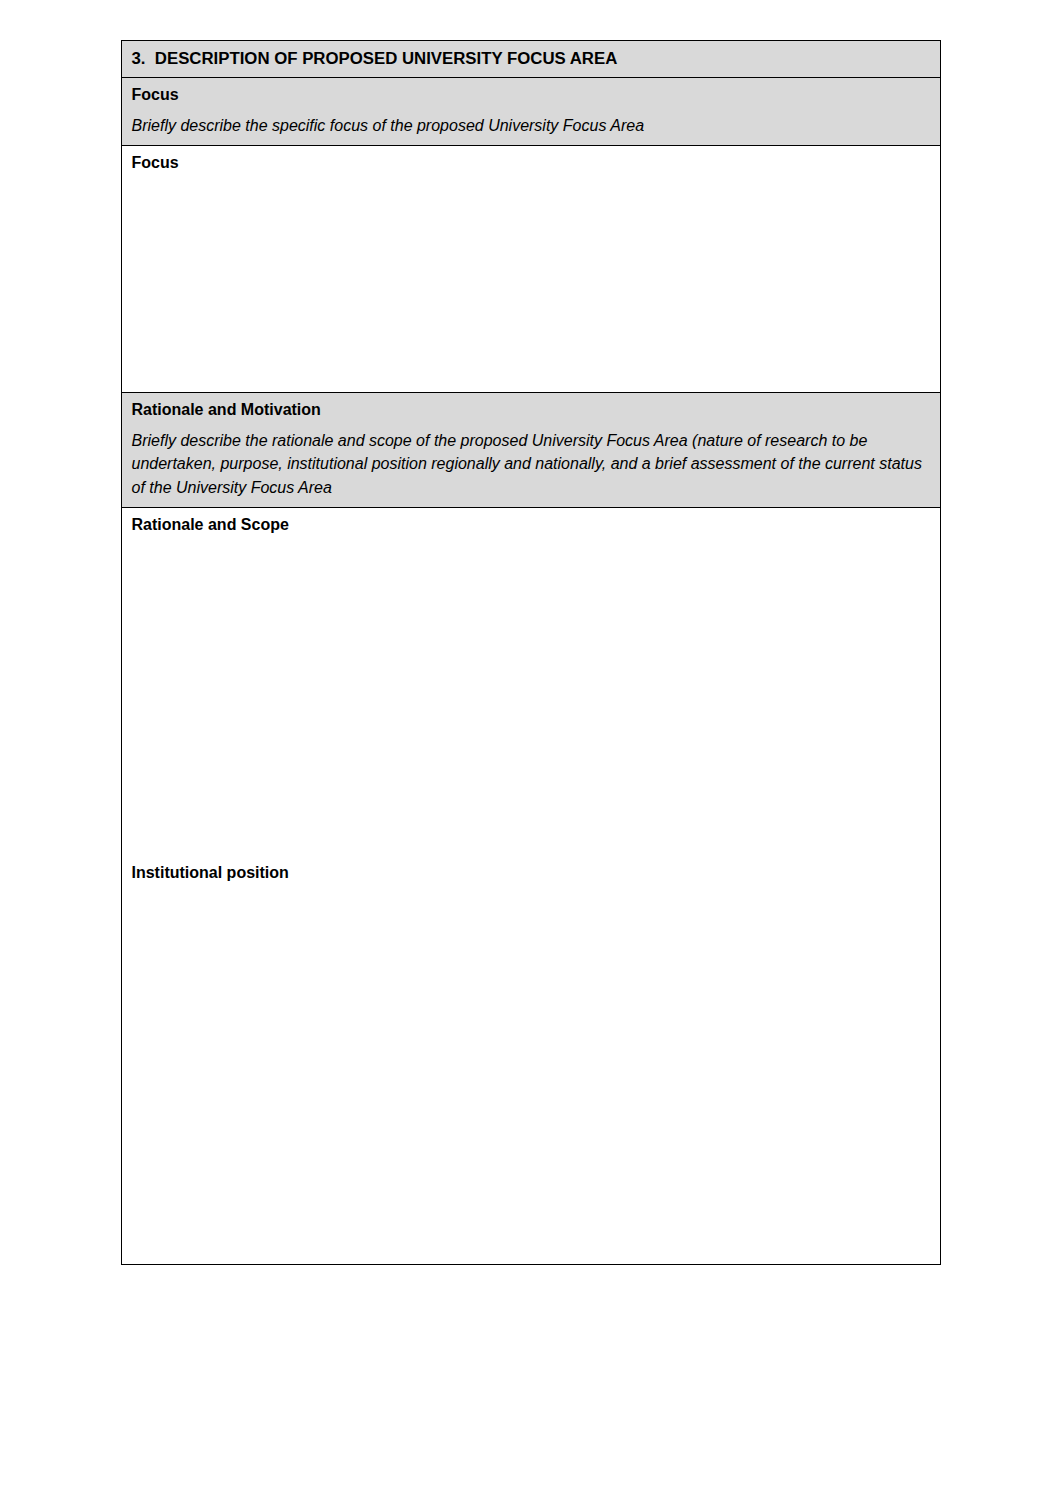| 3. DESCRIPTION OF PROPOSED UNIVERSITY FOCUS AREA |
| Focus Briefly describe the specific focus of the proposed University Focus Area |
| Focus |
| Rationale and Motivation Briefly describe the rationale and scope of the proposed University Focus Area (nature of research to be undertaken, purpose, institutional position regionally and nationally, and a brief assessment of the current status of the University Focus Area |
| Rationale and Scope Institutional position |